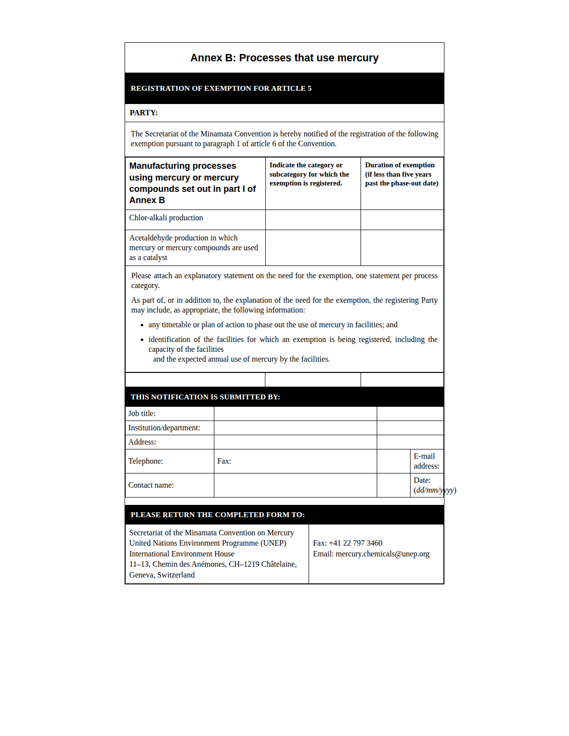Annex B: Processes that use mercury
REGISTRATION OF EXEMPTION FOR ARTICLE 5
PARTY:
The Secretariat of the Minamata Convention is hereby notified of the registration of the following exemption pursuant to paragraph 1 of article 6 of the Convention.
| Manufacturing processes using mercury or mercury compounds set out in part I of Annex B | Indicate the category or subcategory for which the exemption is registered. | Duration of exemption (if less than five years past the phase-out date) |
| --- | --- | --- |
| Chlor-alkali production | | |
| Acetaldehyde production in which mercury or mercury compounds are used as a catalyst | | |
Please attach an explanatory statement on the need for the exemption, one statement per process category.
As part of, or in addition to, the explanation of the need for the exemption, the registering Party may include, as appropriate, the following information:
any timetable or plan of action to phase out the use of mercury in facilities; and
identification of the facilities for which an exemption is being registered, including the capacity of the facilitiesand the expected annual use of mercury by the facilities.
THIS NOTIFICATION IS SUBMITTED BY:
| Job title: | | |
| Institution/department: | | |
| Address: | | |
| Telephone: | Fax: | | E-mail address: |
| Contact name: | | | Date: ( dd/mm/yyyy ) |
PLEASE RETURN THE COMPLETED FORM TO:
| Secretariat of the Minamata Convention on Mercury United Nations Environment Programme (UNEP) International Environment House 11–13, Chemin des Anémones, CH–1219 Châtelaine, Geneva, Switzerland | Fax: +41 22 797 3460 Email: mercury.chemicals@unep.org |